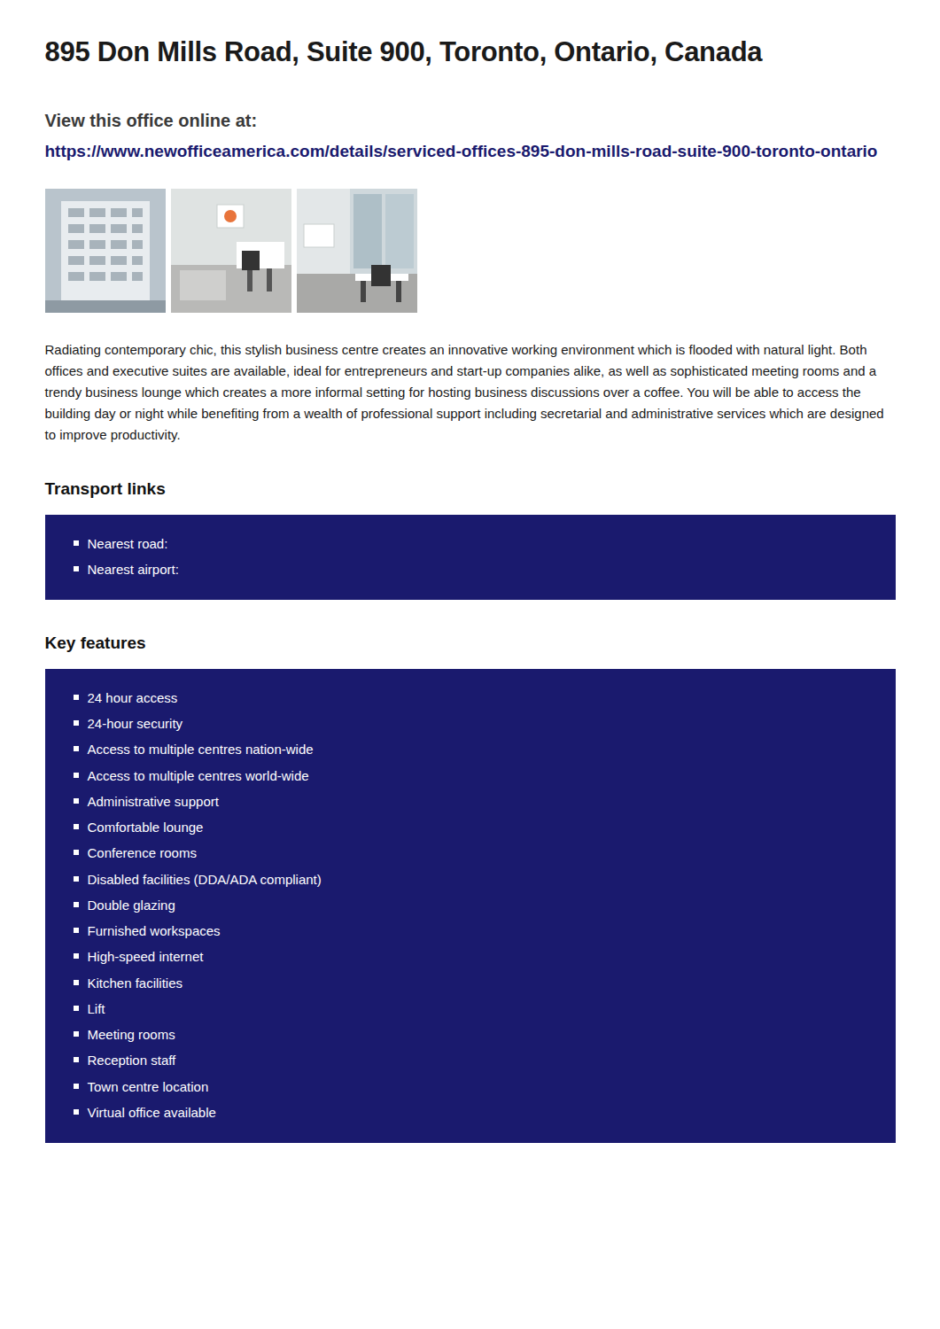895 Don Mills Road, Suite 900, Toronto, Ontario, Canada
View this office online at:
https://www.newofficeamerica.com/details/serviced-offices-895-don-mills-road-suite-900-toronto-ontario
Radiating contemporary chic, this stylish business centre creates an innovative working environment which is flooded with natural light. Both offices and executive suites are available, ideal for entrepreneurs and start-up companies alike, as well as sophisticated meeting rooms and a trendy business lounge which creates a more informal setting for hosting business discussions over a coffee. You will be able to access the building day or night while benefiting from a wealth of professional support including secretarial and administrative services which are designed to improve productivity.
Transport links
Nearest road:
Nearest airport:
Key features
24 hour access
24-hour security
Access to multiple centres nation-wide
Access to multiple centres world-wide
Administrative support
Comfortable lounge
Conference rooms
Disabled facilities (DDA/ADA compliant)
Double glazing
Furnished workspaces
High-speed internet
Kitchen facilities
Lift
Meeting rooms
Reception staff
Town centre location
Virtual office available